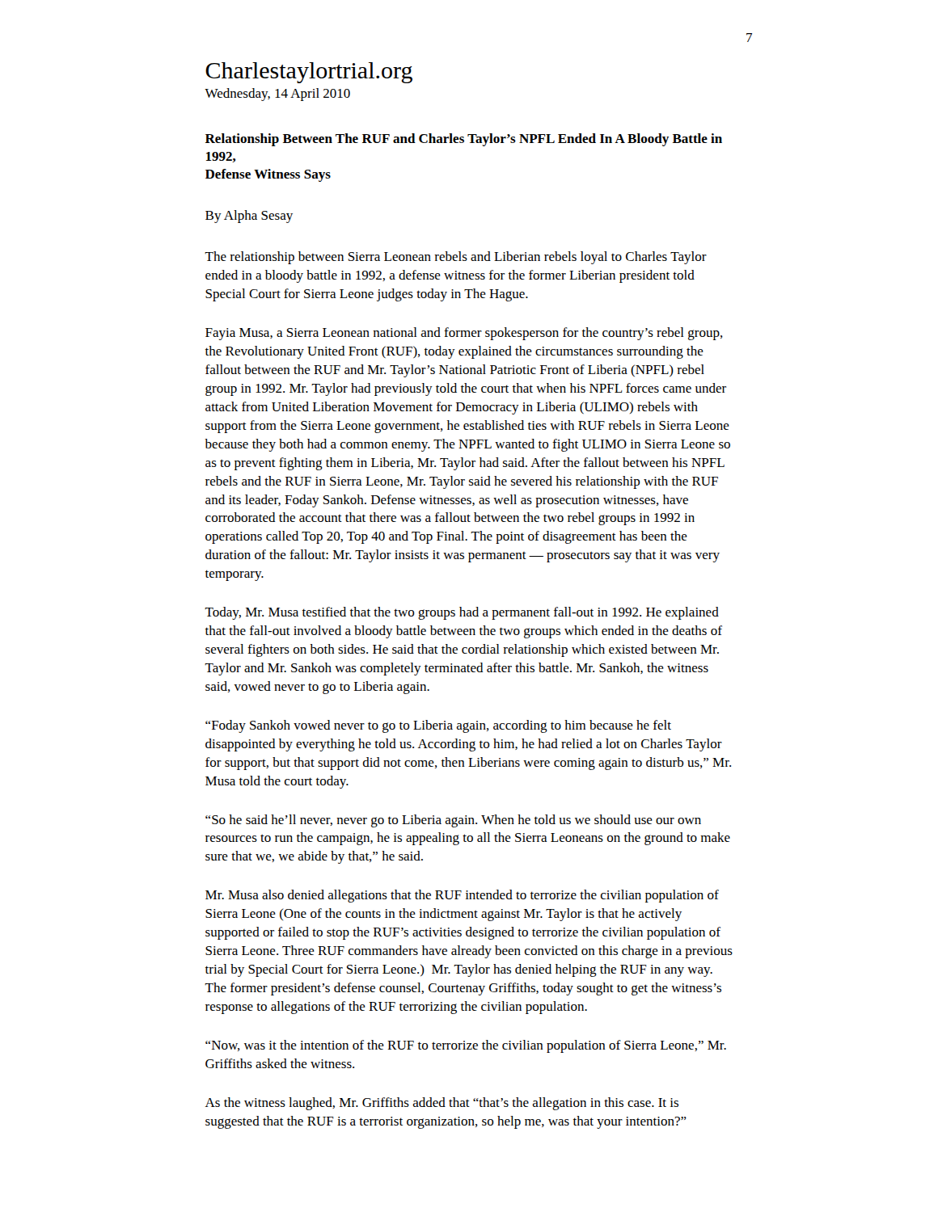7
Charlestaylortrial.org
Wednesday, 14 April 2010
Relationship Between The RUF and Charles Taylor’s NPFL Ended In A Bloody Battle in 1992,
Defense Witness Says
By Alpha Sesay
The relationship between Sierra Leonean rebels and Liberian rebels loyal to Charles Taylor ended in a bloody battle in 1992, a defense witness for the former Liberian president told Special Court for Sierra Leone judges today in The Hague.
Fayia Musa, a Sierra Leonean national and former spokesperson for the country’s rebel group, the Revolutionary United Front (RUF), today explained the circumstances surrounding the fallout between the RUF and Mr. Taylor’s National Patriotic Front of Liberia (NPFL) rebel group in 1992. Mr. Taylor had previously told the court that when his NPFL forces came under attack from United Liberation Movement for Democracy in Liberia (ULIMO) rebels with support from the Sierra Leone government, he established ties with RUF rebels in Sierra Leone because they both had a common enemy. The NPFL wanted to fight ULIMO in Sierra Leone so as to prevent fighting them in Liberia, Mr. Taylor had said. After the fallout between his NPFL rebels and the RUF in Sierra Leone, Mr. Taylor said he severed his relationship with the RUF and its leader, Foday Sankoh. Defense witnesses, as well as prosecution witnesses, have corroborated the account that there was a fallout between the two rebel groups in 1992 in operations called Top 20, Top 40 and Top Final. The point of disagreement has been the duration of the fallout: Mr. Taylor insists it was permanent — prosecutors say that it was very temporary.
Today, Mr. Musa testified that the two groups had a permanent fall-out in 1992. He explained that the fall-out involved a bloody battle between the two groups which ended in the deaths of several fighters on both sides. He said that the cordial relationship which existed between Mr. Taylor and Mr. Sankoh was completely terminated after this battle. Mr. Sankoh, the witness said, vowed never to go to Liberia again.
“Foday Sankoh vowed never to go to Liberia again, according to him because he felt disappointed by everything he told us. According to him, he had relied a lot on Charles Taylor for support, but that support did not come, then Liberians were coming again to disturb us,” Mr. Musa told the court today.
“So he said he’ll never, never go to Liberia again. When he told us we should use our own resources to run the campaign, he is appealing to all the Sierra Leoneans on the ground to make sure that we, we abide by that,” he said.
Mr. Musa also denied allegations that the RUF intended to terrorize the civilian population of Sierra Leone (One of the counts in the indictment against Mr. Taylor is that he actively supported or failed to stop the RUF’s activities designed to terrorize the civilian population of Sierra Leone. Three RUF commanders have already been convicted on this charge in a previous trial by Special Court for Sierra Leone.) Mr. Taylor has denied helping the RUF in any way. The former president’s defense counsel, Courtenay Griffiths, today sought to get the witness’s response to allegations of the RUF terrorizing the civilian population.
“Now, was it the intention of the RUF to terrorize the civilian population of Sierra Leone,” Mr. Griffiths asked the witness.
As the witness laughed, Mr. Griffiths added that “that’s the allegation in this case. It is suggested that the RUF is a terrorist organization, so help me, was that your intention?”